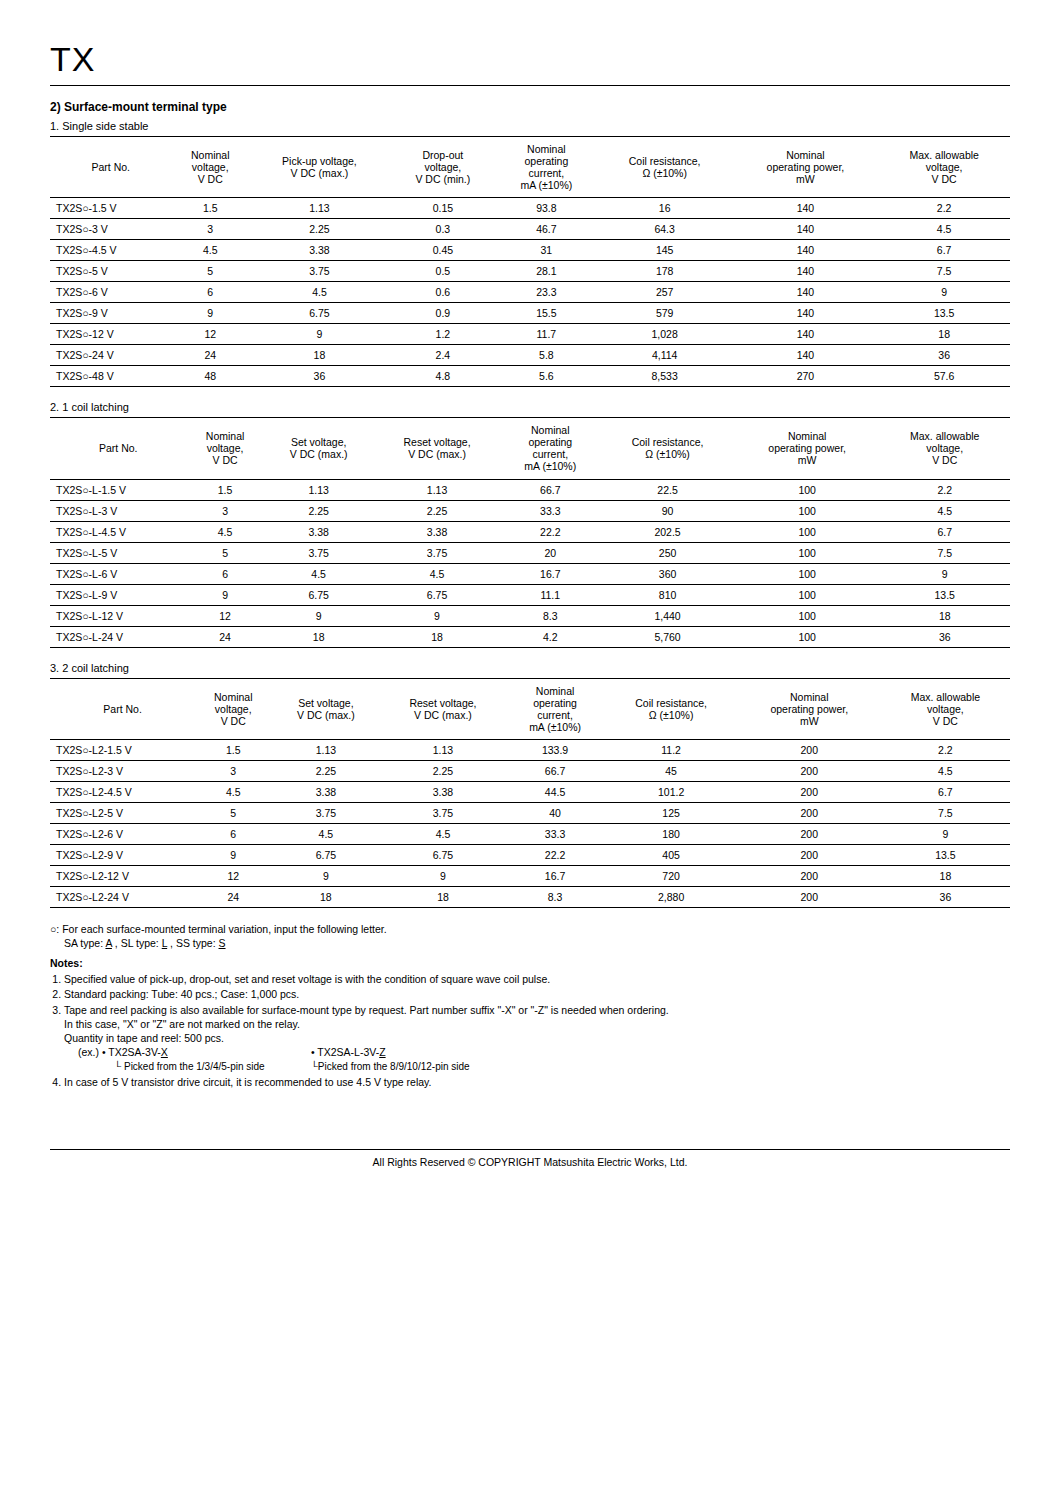TX
2) Surface-mount terminal type
1. Single side stable
| Part No. | Nominal voltage, V DC | Pick-up voltage, V DC (max.) | Drop-out voltage, V DC (min.) | Nominal operating current, mA (±10%) | Coil resistance, Ω (±10%) | Nominal operating power, mW | Max. allowable voltage, V DC |
| --- | --- | --- | --- | --- | --- | --- | --- |
| TX2S ○ -1.5 V | 1.5 | 1.13 | 0.15 | 93.8 | 16 | 140 | 2.2 |
| TX2S ○ -3 V | 3 | 2.25 | 0.3 | 46.7 | 64.3 | 140 | 4.5 |
| TX2S ○ -4.5 V | 4.5 | 3.38 | 0.45 | 31 | 145 | 140 | 6.7 |
| TX2S ○ -5 V | 5 | 3.75 | 0.5 | 28.1 | 178 | 140 | 7.5 |
| TX2S ○ -6 V | 6 | 4.5 | 0.6 | 23.3 | 257 | 140 | 9 |
| TX2S ○ -9 V | 9 | 6.75 | 0.9 | 15.5 | 579 | 140 | 13.5 |
| TX2S ○ -12 V | 12 | 9 | 1.2 | 11.7 | 1,028 | 140 | 18 |
| TX2S ○ -24 V | 24 | 18 | 2.4 | 5.8 | 4,114 | 140 | 36 |
| TX2S ○ -48 V | 48 | 36 | 4.8 | 5.6 | 8,533 | 270 | 57.6 |
2. 1 coil latching
| Part No. | Nominal voltage, V DC | Set voltage, V DC (max.) | Reset voltage, V DC (max.) | Nominal operating current, mA (±10%) | Coil resistance, Ω (±10%) | Nominal operating power, mW | Max. allowable voltage, V DC |
| --- | --- | --- | --- | --- | --- | --- | --- |
| TX2S ○ -L-1.5 V | 1.5 | 1.13 | 1.13 | 66.7 | 22.5 | 100 | 2.2 |
| TX2S ○ -L-3 V | 3 | 2.25 | 2.25 | 33.3 | 90 | 100 | 4.5 |
| TX2S ○ -L-4.5 V | 4.5 | 3.38 | 3.38 | 22.2 | 202.5 | 100 | 6.7 |
| TX2S ○ -L-5 V | 5 | 3.75 | 3.75 | 20 | 250 | 100 | 7.5 |
| TX2S ○ -L-6 V | 6 | 4.5 | 4.5 | 16.7 | 360 | 100 | 9 |
| TX2S ○ -L-9 V | 9 | 6.75 | 6.75 | 11.1 | 810 | 100 | 13.5 |
| TX2S ○ -L-12 V | 12 | 9 | 9 | 8.3 | 1,440 | 100 | 18 |
| TX2S ○ -L-24 V | 24 | 18 | 18 | 4.2 | 5,760 | 100 | 36 |
3. 2 coil latching
| Part No. | Nominal voltage, V DC | Set voltage, V DC (max.) | Reset voltage, V DC (max.) | Nominal operating current, mA (±10%) | Coil resistance, Ω (±10%) | Nominal operating power, mW | Max. allowable voltage, V DC |
| --- | --- | --- | --- | --- | --- | --- | --- |
| TX2S ○ -L2-1.5 V | 1.5 | 1.13 | 1.13 | 133.9 | 11.2 | 200 | 2.2 |
| TX2S ○ -L2-3 V | 3 | 2.25 | 2.25 | 66.7 | 45 | 200 | 4.5 |
| TX2S ○ -L2-4.5 V | 4.5 | 3.38 | 3.38 | 44.5 | 101.2 | 200 | 6.7 |
| TX2S ○ -L2-5 V | 5 | 3.75 | 3.75 | 40 | 125 | 200 | 7.5 |
| TX2S ○ -L2-6 V | 6 | 4.5 | 4.5 | 33.3 | 180 | 200 | 9 |
| TX2S ○ -L2-9 V | 9 | 6.75 | 6.75 | 22.2 | 405 | 200 | 13.5 |
| TX2S ○ -L2-12 V | 12 | 9 | 9 | 16.7 | 720 | 200 | 18 |
| TX2S ○ -L2-24 V | 24 | 18 | 18 | 8.3 | 2,880 | 200 | 36 |
○: For each surface-mounted terminal variation, input the following letter.
SA type: A , SL type: L , SS type: S
Notes:
Specified value of pick-up, drop-out, set and reset voltage is with the condition of square wave coil pulse.
Standard packing: Tube: 40 pcs.; Case: 1,000 pcs.
Tape and reel packing is also available for surface-mount type by request. Part number suffix "-X" or "-Z" is needed when ordering.
In this case, "X" or "Z" are not marked on the relay.
Quantity in tape and reel: 500 pcs.
(ex.) • TX2SA-3V-X • TX2SA-L-3V-Z
└ Picked from the 1/3/4/5-pin side └Picked from the 8/9/10/12-pin side
In case of 5 V transistor drive circuit, it is recommended to use 4.5 V type relay.
All Rights Reserved © COPYRIGHT Matsushita Electric Works, Ltd.